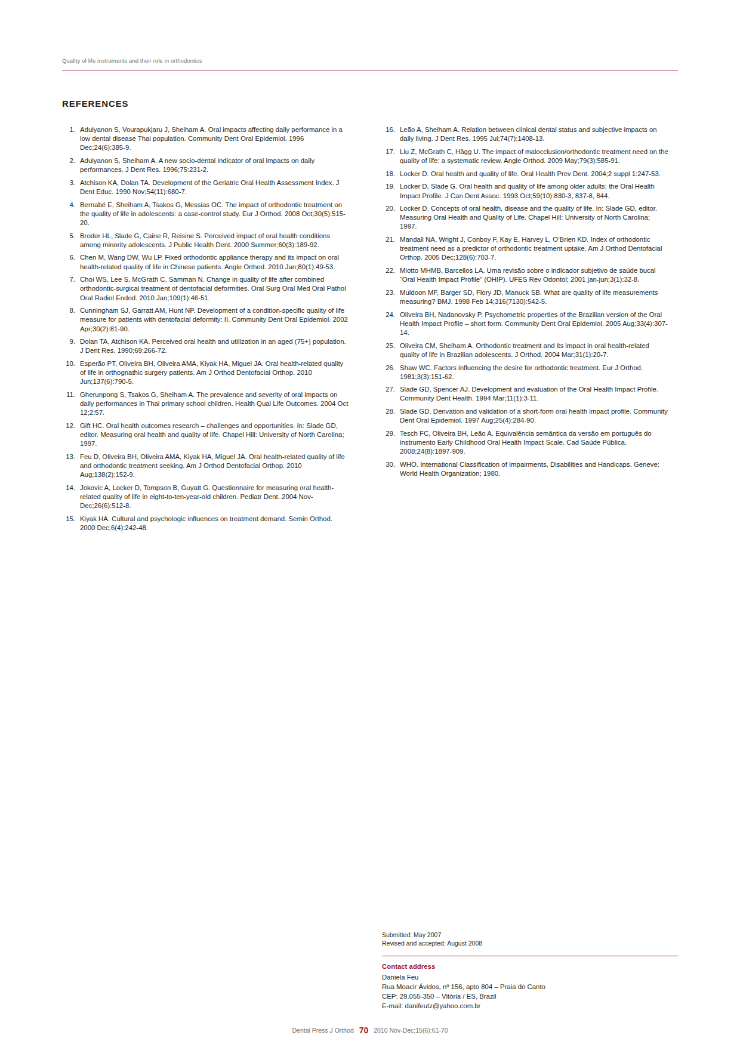Quality of life instruments and their role in orthodontics
REFERENCES
1. Adulyanon S, Vourapukjaru J, Sheiham A. Oral impacts affecting daily performance in a low dental disease Thai population. Community Dent Oral Epidemiol. 1996 Dec;24(6):385-9.
2. Adulyanon S, Sheiham A. A new socio-dental indicator of oral impacts on daily performances. J Dent Res. 1996;75:231-2.
3. Atchison KA, Dolan TA. Development of the Geriatric Oral Health Assessment Index. J Dent Educ. 1990 Nov;54(11):680-7.
4. Bernabé E, Sheiham A, Tsakos G, Messias OC. The impact of orthodontic treatment on the quality of life in adolescents: a case-control study. Eur J Orthod. 2008 Oct;30(5):515-20.
5. Broder HL, Slade G, Caine R, Reisine S. Perceived impact of oral health conditions among minority adolescents. J Public Health Dent. 2000 Summer;60(3):189-92.
6. Chen M, Wang DW, Wu LP. Fixed orthodontic appliance therapy and its impact on oral health-related quality of life in Chinese patients. Angle Orthod. 2010 Jan;80(1):49-53.
7. Choi WS, Lee S, McGrath C, Samman N. Change in quality of life after combined orthodontic-surgical treatment of dentofacial deformities. Oral Surg Oral Med Oral Pathol Oral Radiol Endod. 2010 Jan;109(1):46-51.
8. Cunningham SJ, Garratt AM, Hunt NP. Development of a condition-specific quality of life measure for patients with dentofacial deformity: II. Community Dent Oral Epidemiol. 2002 Apr;30(2):81-90.
9. Dolan TA, Atchison KA. Perceived oral health and utilization in an aged (75+) population. J Dent Res. 1990;69:266-72.
10. Esperão PT, Oliveira BH, Oliveira AMA, Kiyak HA, Miguel JA. Oral health-related quality of life in orthognathic surgery patients. Am J Orthod Dentofacial Orthop. 2010 Jun;137(6):790-5.
11. Gherunpong S, Tsakos G, Sheiham A. The prevalence and severity of oral impacts on daily performances in Thai primary school children. Health Qual Life Outcomes. 2004 Oct 12;2:57.
12. Gift HC. Oral health outcomes research – challenges and opportunities. In: Slade GD, editor. Measuring oral health and quality of life. Chapel Hill: University of North Carolina; 1997.
13. Feu D, Oliveira BH, Oliveira AMA, Kiyak HA, Miguel JA. Oral health-related quality of life and orthodontic treatment seeking. Am J Orthod Dentofacial Orthop. 2010 Aug;138(2):152-9.
14. Jokovic A, Locker D, Tompson B, Guyatt G. Questionnaire for measuring oral health-related quality of life in eight-to-ten-year-old children. Pediatr Dent. 2004 Nov-Dec;26(6):512-8.
15. Kiyak HA. Cultural and psychologic influences on treatment demand. Semin Orthod. 2000 Dec;6(4):242-48.
16. Leão A, Sheiham A. Relation between clinical dental status and subjective impacts on daily living. J Dent Res. 1995 Jul;74(7):1408-13.
17. Liu Z, McGrath C, Hägg U. The impact of malocclusion/orthodontic treatment need on the quality of life: a systematic review. Angle Orthod. 2009 May;79(3):585-91.
18. Locker D. Oral health and quality of life. Oral Health Prev Dent. 2004;2 suppl 1:247-53.
19. Locker D, Slade G. Oral health and quality of life among older adults: the Oral Health Impact Profile. J Can Dent Assoc. 1993 Oct;59(10):830-3, 837-8, 844.
20. Locker D. Concepts of oral health, disease and the quality of life. In: Slade GD, editor. Measuring Oral Health and Quality of Life. Chapel Hill: University of North Carolina; 1997.
21. Mandall NA, Wright J, Conboy F, Kay E, Harvey L, O’Brien KD. Index of orthodontic treatment need as a predictor of orthodontic treatment uptake. Am J Orthod Dentofacial Orthop. 2005 Dec;128(6):703-7.
22. Miotto MHMB, Barcellos LA. Uma revisão sobre o indicador subjetivo de saúde bucal “Oral Health Impact Profile” (OHIP). UFES Rev Odontol; 2001 jan-jun;3(1):32-8.
23. Muldoon MF, Barger SD, Flory JD, Manuck SB. What are quality of life measurements measuring? BMJ. 1998 Feb 14;316(7130):542-5.
24. Oliveira BH, Nadanovsky P. Psychometric properties of the Brazilian version of the Oral Health Impact Profile – short form. Community Dent Oral Epidemiol. 2005 Aug;33(4):307-14.
25. Oliveira CM, Sheiham A. Orthodontic treatment and its impact in oral health-related quality of life in Brazilian adolescents. J Orthod. 2004 Mar;31(1):20-7.
26. Shaw WC. Factors influencing the desire for orthodontic treatment. Eur J Orthod. 1981;3(3):151-62.
27. Slade GD, Spencer AJ. Development and evaluation of the Oral Health Impact Profile. Community Dent Health. 1994 Mar;11(1):3-11.
28. Slade GD. Derivation and validation of a short-form oral health impact profile. Community Dent Oral Epidemiol. 1997 Aug;25(4):284-90.
29. Tesch FC, Oliveira BH, Leão A. Equivalência semântica da versão em português do instrumento Early Childhood Oral Health Impact Scale. Cad Saúde Pública. 2008;24(8):1897-909.
30. WHO. International Classification of Impairments, Disabilities and Handicaps. Geneve: World Health Organization; 1980.
Submitted: May 2007
Revised and accepted: August 2008
Contact address Daniela Feu
Rua Moacir Ávidos, nº 156, apto 804 – Praia do Canto
CEP: 29.055-350 – Vitória / ES, Brazil
E-mail: danifeutz@yahoo.com.br
Dental Press J Orthod 70 2010 Nov-Dec;15(6):61-70